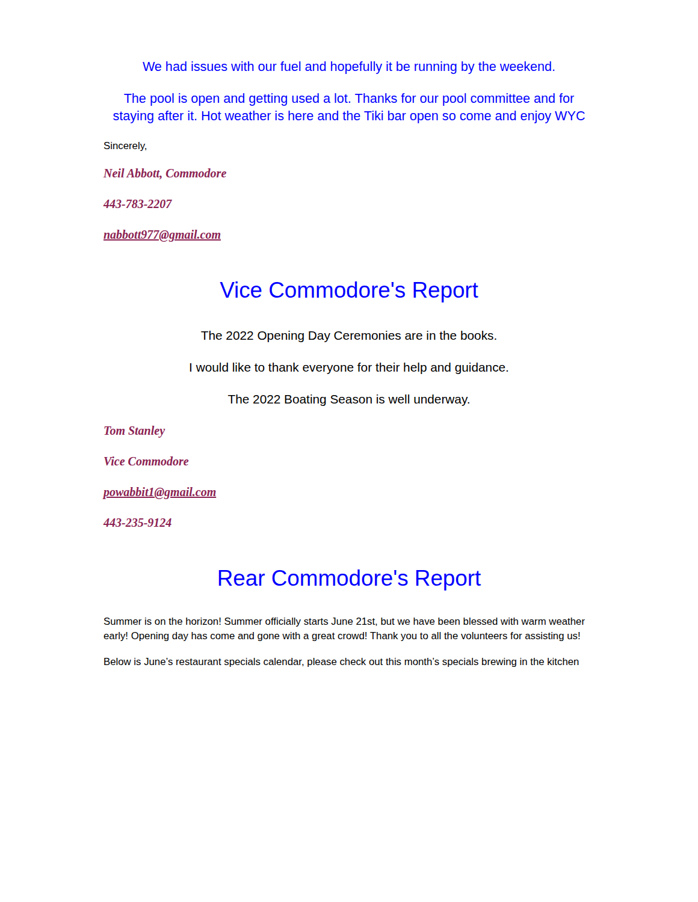We had issues with our fuel and hopefully it be running by the weekend.
The pool is open and getting used a lot. Thanks for our pool committee and for staying after it. Hot weather is here and the Tiki bar open so come and enjoy WYC
Sincerely,
Neil Abbott, Commodore
443-783-2207
nabbott977@gmail.com
Vice Commodore's Report
The 2022 Opening Day Ceremonies are in the books.
I would like to thank everyone for their help and guidance.
The 2022 Boating Season is well underway.
Tom Stanley
Vice Commodore
powabbit1@gmail.com
443-235-9124
Rear Commodore's Report
Summer is on the horizon! Summer officially starts June 21st, but we have been blessed with warm weather early! Opening day has come and gone with a great crowd! Thank you to all the volunteers for assisting us!
Below is June’s restaurant specials calendar, please check out this month’s specials brewing in the kitchen